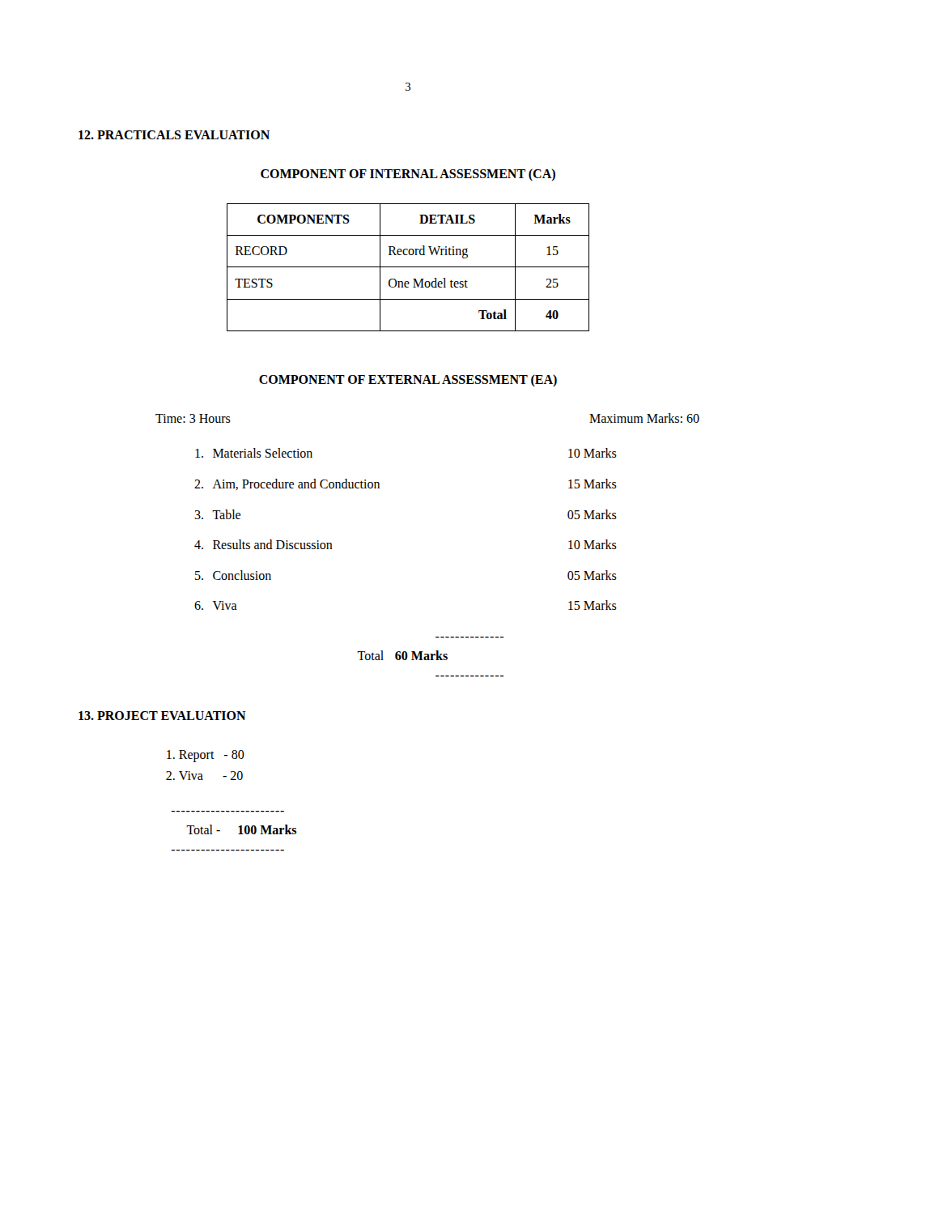3
12. PRACTICALS EVALUATION
COMPONENT OF INTERNAL ASSESSMENT (CA)
| COMPONENTS | DETAILS | Marks |
| --- | --- | --- |
| RECORD | Record Writing | 15 |
| TESTS | One Model test | 25 |
| | Total | 40 |
COMPONENT OF EXTERNAL ASSESSMENT (EA)
Time: 3 Hours Maximum Marks: 60
Materials Selection 10 Marks
Aim, Procedure and Conduction 15 Marks
Table 05 Marks
Results and Discussion 10 Marks
Conclusion 05 Marks
Viva 15 Marks
--------------
Total 60 Marks
--------------
13. PROJECT EVALUATION
Report - 80
Viva - 20
-----------------------
Total - 100 Marks
-----------------------